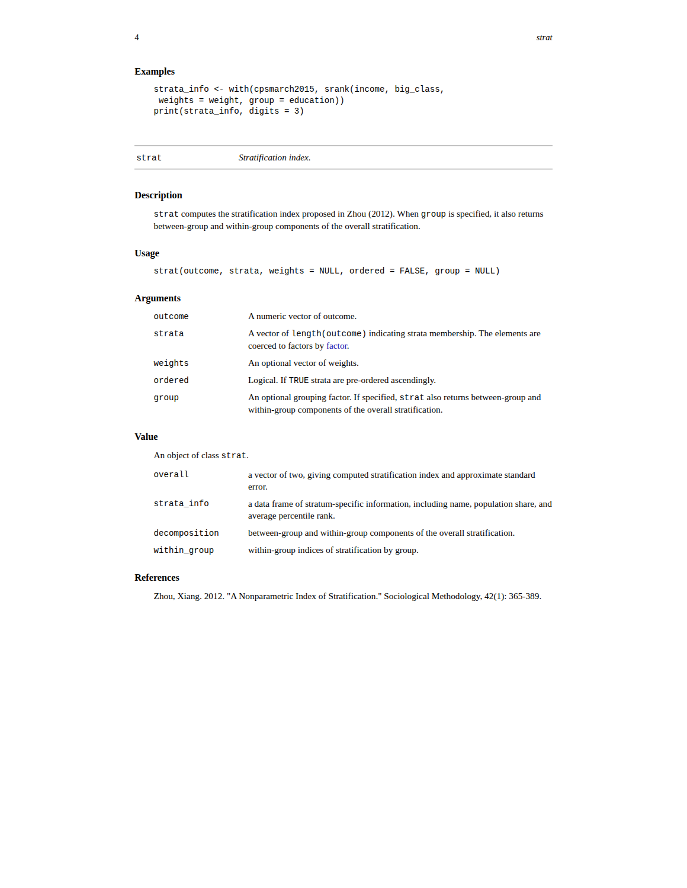4 strat
Examples
strata_info <- with(cpsmarch2015, srank(income, big_class,
 weights = weight, group = education))
print(strata_info, digits = 3)
strat Stratification index.
Description
strat computes the stratification index proposed in Zhou (2012). When group is specified, it also returns between-group and within-group components of the overall stratification.
Usage
strat(outcome, strata, weights = NULL, ordered = FALSE, group = NULL)
Arguments
outcome
A numeric vector of outcome.
strata
A vector of length(outcome) indicating strata membership. The elements are coerced to factors by factor.
weights
An optional vector of weights.
ordered
Logical. If TRUE strata are pre-ordered ascendingly.
group
An optional grouping factor. If specified, strat also returns between-group and within-group components of the overall stratification.
Value
An object of class strat.
overall
a vector of two, giving computed stratification index and approximate standard error.
strata_info
a data frame of stratum-specific information, including name, population share, and average percentile rank.
decomposition
between-group and within-group components of the overall stratification.
within_group
within-group indices of stratification by group.
References
Zhou, Xiang. 2012. "A Nonparametric Index of Stratification." Sociological Methodology, 42(1): 365-389.